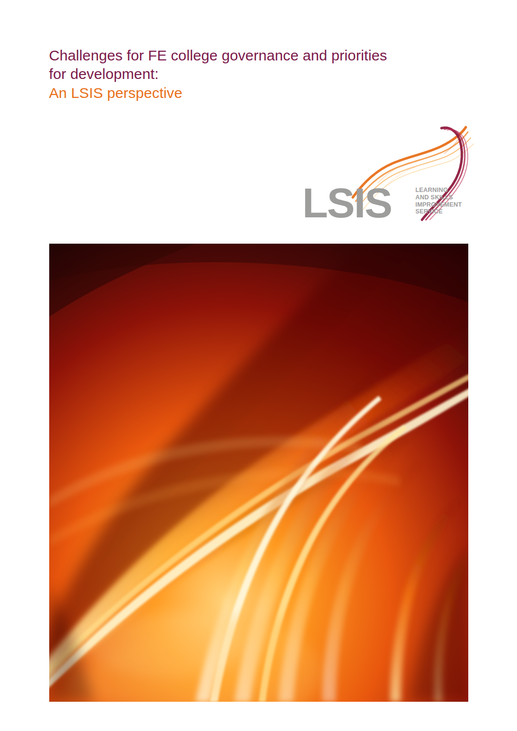Challenges for FE college governance and priorities for development: An LSIS perspective
LSIS
Learning
and Skills
Improvement
Service